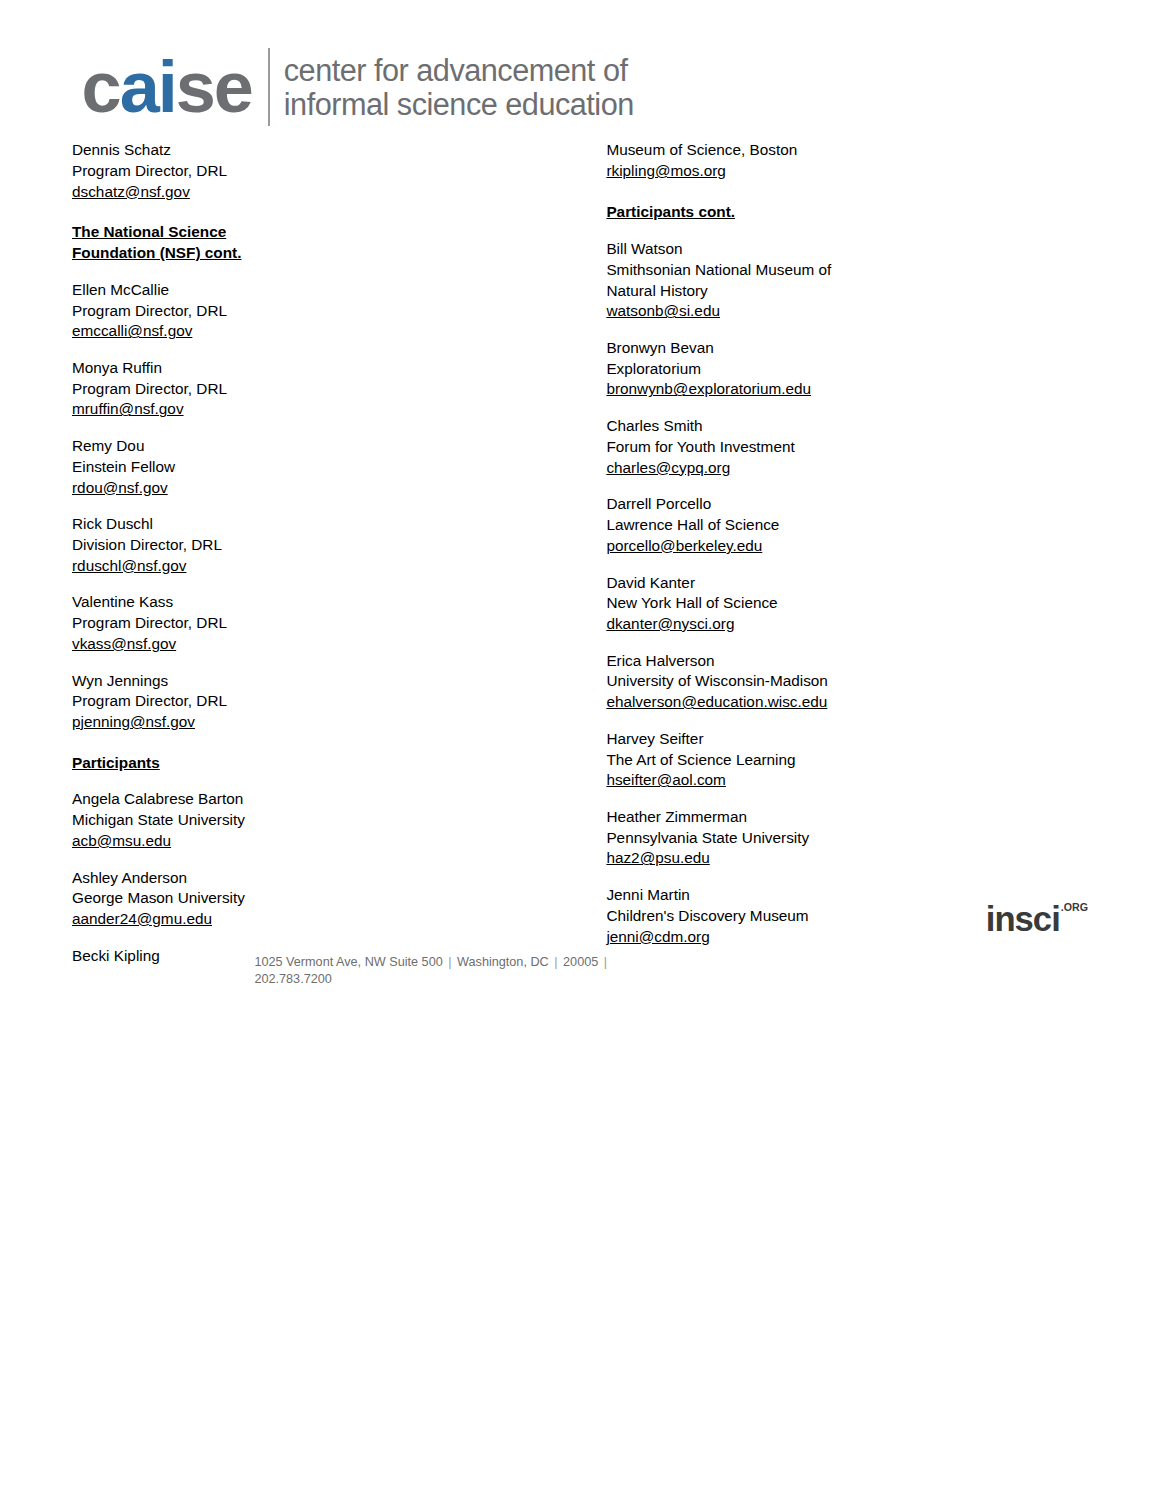caise
center for advancement of
informal science education
Dennis Schatz Program Director, DRL dschatz@nsf.gov
The National Science
Foundation (NSF) cont.
Ellen McCallie Program Director, DRL emccalli@nsf.gov
Monya Ruffin Program Director, DRL mruffin@nsf.gov
Remy Dou Einstein Fellow rdou@nsf.gov
Rick Duschl Division Director, DRL rduschl@nsf.gov
Valentine Kass Program Director, DRL vkass@nsf.gov
Wyn Jennings Program Director, DRL pjenning@nsf.gov
Participants
Angela Calabrese Barton Michigan State University acb@msu.edu
Ashley Anderson George Mason University aander24@gmu.edu
Becki Kipling
Museum of Science, Boston rkipling@mos.org
Participants cont.
Bill Watson Smithsonian National Museum of
Natural History watsonb@si.edu
Bronwyn Bevan Exploratorium bronwynb@exploratorium.edu
Charles Smith Forum for Youth Investment charles@cypq.org
Darrell Porcello Lawrence Hall of Science porcello@berkeley.edu
David Kanter New York Hall of Science dkanter@nysci.org
Erica Halverson University of Wisconsin-Madison ehalverson@education.wisc.edu
Harvey Seifter The Art of Science Learning hseifter@aol.com
Heather Zimmerman Pennsylvania State University haz2@psu.edu
Jenni Martin Children's Discovery Museum jenni@cdm.org
insci.ORG
1025 Vermont Ave, NW Suite 500 | Washington, DC | 20005 |
202.783.7200